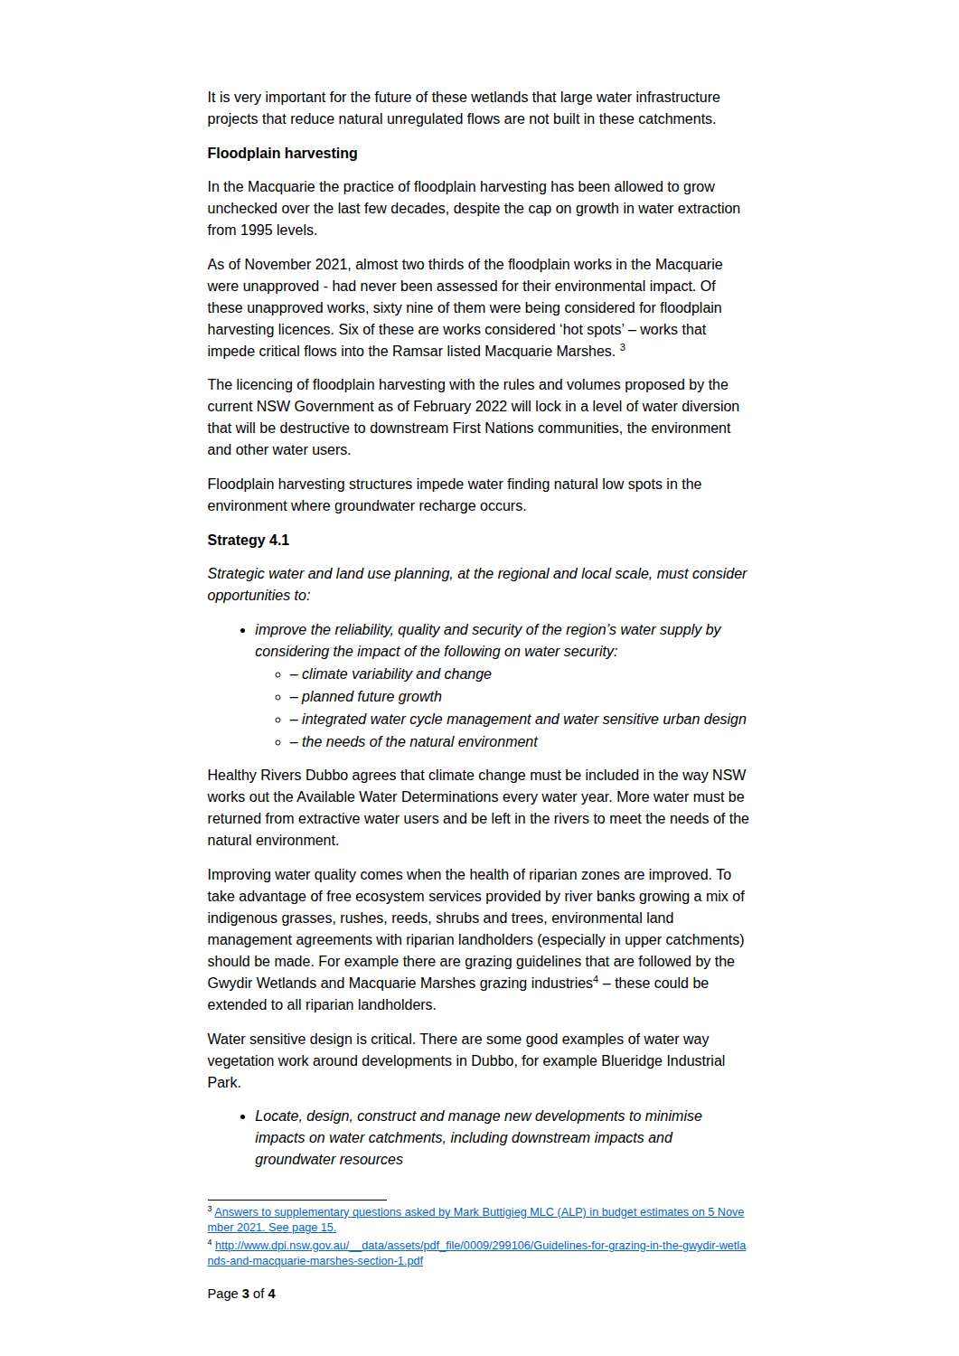It is very important for the future of these wetlands that large water infrastructure projects that reduce natural unregulated flows are not built in these catchments.
Floodplain harvesting
In the Macquarie the practice of floodplain harvesting has been allowed to grow unchecked over the last few decades, despite the cap on growth in water extraction from 1995 levels.
As of November 2021, almost two thirds of the floodplain works in the Macquarie were unapproved - had never been assessed for their environmental impact. Of these unapproved works, sixty nine of them were being considered for floodplain harvesting licences. Six of these are works considered ‘hot spots’ – works that impede critical flows into the Ramsar listed Macquarie Marshes. 3
The licencing of floodplain harvesting with the rules and volumes proposed by the current NSW Government as of February 2022 will lock in a level of water diversion that will be destructive to downstream First Nations communities, the environment and other water users.
Floodplain harvesting structures impede water finding natural low spots in the environment where groundwater recharge occurs.
Strategy 4.1
Strategic water and land use planning, at the regional and local scale, must consider opportunities to:
improve the reliability, quality and security of the region’s water supply by considering the impact of the following on water security:
– climate variability and change
– planned future growth
– integrated water cycle management and water sensitive urban design
– the needs of the natural environment
Healthy Rivers Dubbo agrees that climate change must be included in the way NSW works out the Available Water Determinations every water year. More water must be returned from extractive water users and be left in the rivers to meet the needs of the natural environment.
Improving water quality comes when the health of riparian zones are improved. To take advantage of free ecosystem services provided by river banks growing a mix of indigenous grasses, rushes, reeds, shrubs and trees, environmental land management agreements with riparian landholders (especially in upper catchments) should be made. For example there are grazing guidelines that are followed by the Gwydir Wetlands and Macquarie Marshes grazing industries4 – these could be extended to all riparian landholders.
Water sensitive design is critical. There are some good examples of water way vegetation work around developments in Dubbo, for example Blueridge Industrial Park.
Locate, design, construct and manage new developments to minimise impacts on water catchments, including downstream impacts and groundwater resources
3 Answers to supplementary questions asked by Mark Buttigieg MLC (ALP) in budget estimates on 5 November 2021. See page 15.
4 http://www.dpi.nsw.gov.au/__data/assets/pdf_file/0009/299106/Guidelines-for-grazing-in-the-gwydir-wetlands-and-macquarie-marshes-section-1.pdf
Page 3 of 4